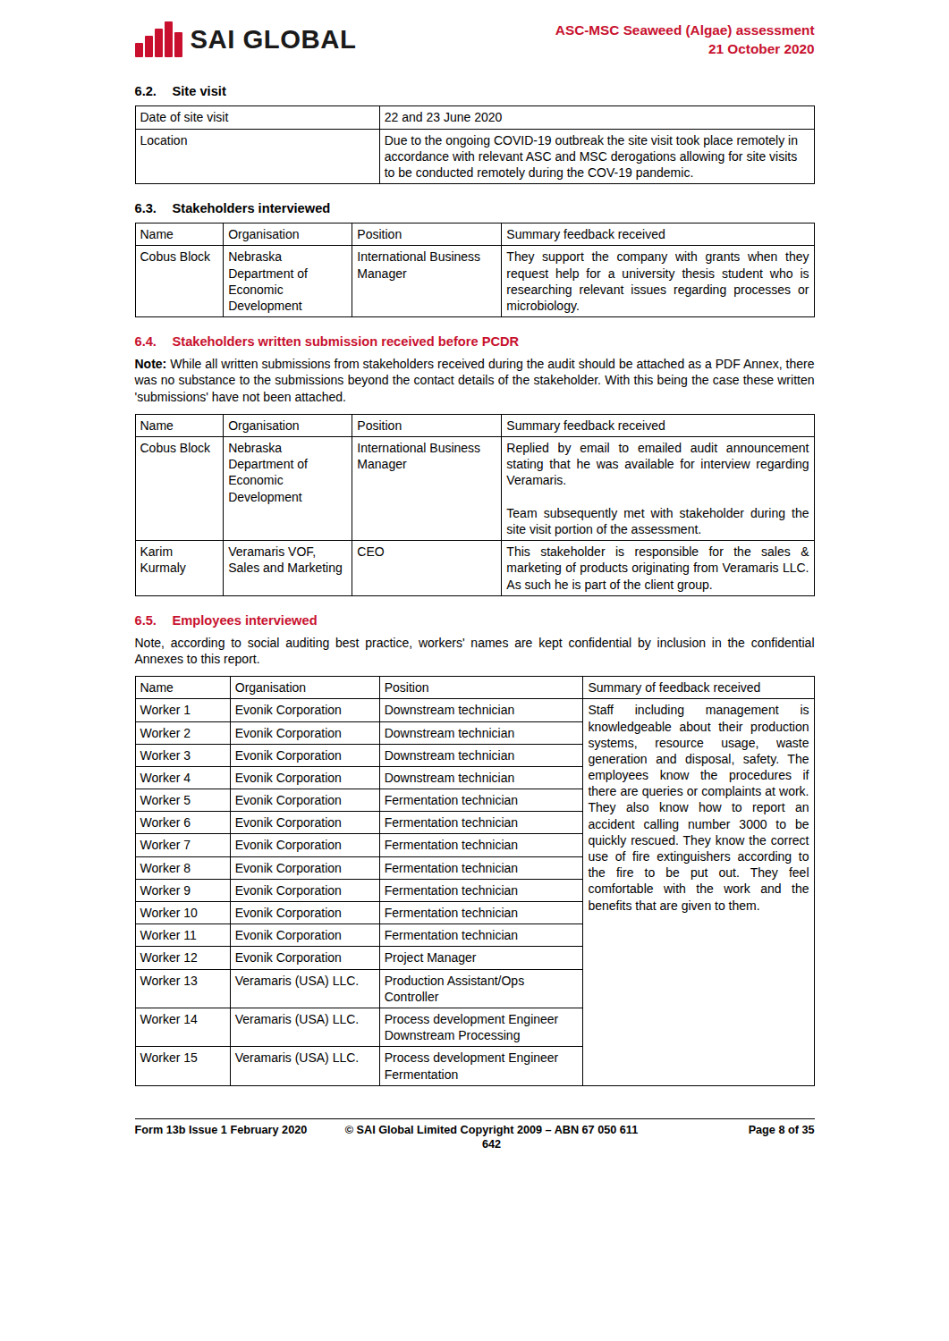SAI GLOBAL
ASC-MSC Seaweed (Algae) assessment
21 October 2020
6.2. Site visit
| Date of site visit | 22 and 23 June 2020 |
| Location | Due to the ongoing COVID-19 outbreak the site visit took place remotely in accordance with relevant ASC and MSC derogations allowing for site visits to be conducted remotely during the COV-19 pandemic. |
6.3. Stakeholders interviewed
| Name | Organisation | Position | Summary feedback received |
| --- | --- | --- | --- |
| Cobus Block | Nebraska Department of Economic Development | International Business Manager | They support the company with grants when they request help for a university thesis student who is researching relevant issues regarding processes or microbiology. |
6.4. Stakeholders written submission received before PCDR
Note: While all written submissions from stakeholders received during the audit should be attached as a PDF Annex, there was no substance to the submissions beyond the contact details of the stakeholder. With this being the case these written 'submissions' have not been attached.
| Name | Organisation | Position | Summary feedback received |
| --- | --- | --- | --- |
| Cobus Block | Nebraska Department of Economic Development | International Business Manager | Replied by email to emailed audit announcement stating that he was available for interview regarding Veramaris. Team subsequently met with stakeholder during the site visit portion of the assessment. |
| Karim Kurmaly | Veramaris VOF, Sales and Marketing | CEO | This stakeholder is responsible for the sales & marketing of products originating from Veramaris LLC. As such he is part of the client group. |
6.5. Employees interviewed
Note, according to social auditing best practice, workers' names are kept confidential by inclusion in the confidential Annexes to this report.
| Name | Organisation | Position | Summary of feedback received |
| --- | --- | --- | --- |
| Worker 1 | Evonik Corporation | Downstream technician | Staff including management is knowledgeable about their production systems, resource usage, waste generation and disposal, safety. The employees know the procedures if there are queries or complaints at work. They also know how to report an accident calling number 3000 to be quickly rescued. They know the correct use of fire extinguishers according to the fire to be put out. They feel comfortable with the work and the benefits that are given to them. |
| Worker 2 | Evonik Corporation | Downstream technician |
| Worker 3 | Evonik Corporation | Downstream technician |
| Worker 4 | Evonik Corporation | Downstream technician |
| Worker 5 | Evonik Corporation | Fermentation technician |
| Worker 6 | Evonik Corporation | Fermentation technician |
| Worker 7 | Evonik Corporation | Fermentation technician |
| Worker 8 | Evonik Corporation | Fermentation technician |
| Worker 9 | Evonik Corporation | Fermentation technician |
| Worker 10 | Evonik Corporation | Fermentation technician |
| Worker 11 | Evonik Corporation | Fermentation technician |
| Worker 12 | Evonik Corporation | Project Manager |
| Worker 13 | Veramaris (USA) LLC. | Production Assistant/Ops Controller |
| Worker 14 | Veramaris (USA) LLC. | Process development Engineer Downstream Processing |
| Worker 15 | Veramaris (USA) LLC. | Process development Engineer Fermentation |
Form 13b Issue 1 February 2020
© SAI Global Limited Copyright 2009 – ABN 67 050 611 642
Page 8 of 35